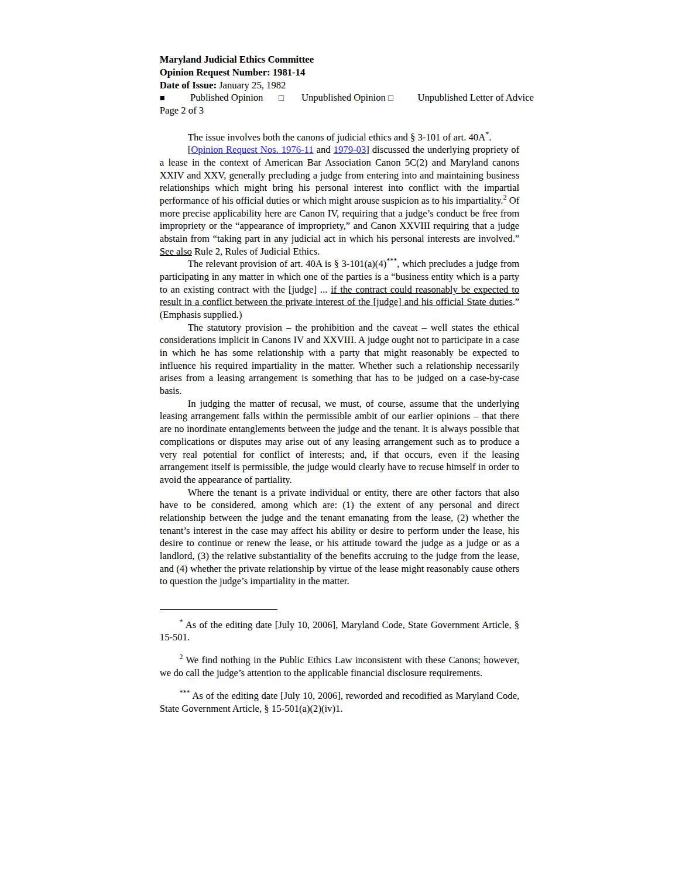Maryland Judicial Ethics Committee
Opinion Request Number: 1981-14
Date of Issue: January 25, 1982
■ Published Opinion □ Unpublished Opinion □ Unpublished Letter of Advice
Page 2 of 3
The issue involves both the canons of judicial ethics and § 3-101 of art. 40A*.
[Opinion Request Nos. 1976-11 and 1979-03] discussed the underlying propriety of a lease in the context of American Bar Association Canon 5C(2) and Maryland canons XXIV and XXV, generally precluding a judge from entering into and maintaining business relationships which might bring his personal interest into conflict with the impartial performance of his official duties or which might arouse suspicion as to his impartiality.2 Of more precise applicability here are Canon IV, requiring that a judge’s conduct be free from impropriety or the “appearance of impropriety,” and Canon XXVIII requiring that a judge abstain from “taking part in any judicial act in which his personal interests are involved.” See also Rule 2, Rules of Judicial Ethics.
The relevant provision of art. 40A is § 3-101(a)(4)***, which precludes a judge from participating in any matter in which one of the parties is a “business entity which is a party to an existing contract with the [judge] ... if the contract could reasonably be expected to result in a conflict between the private interest of the [judge] and his official State duties.” (Emphasis supplied.)
The statutory provision – the prohibition and the caveat – well states the ethical considerations implicit in Canons IV and XXVIII. A judge ought not to participate in a case in which he has some relationship with a party that might reasonably be expected to influence his required impartiality in the matter. Whether such a relationship necessarily arises from a leasing arrangement is something that has to be judged on a case-by-case basis.
In judging the matter of recusal, we must, of course, assume that the underlying leasing arrangement falls within the permissible ambit of our earlier opinions – that there are no inordinate entanglements between the judge and the tenant. It is always possible that complications or disputes may arise out of any leasing arrangement such as to produce a very real potential for conflict of interests; and, if that occurs, even if the leasing arrangement itself is permissible, the judge would clearly have to recuse himself in order to avoid the appearance of partiality.
Where the tenant is a private individual or entity, there are other factors that also have to be considered, among which are: (1) the extent of any personal and direct relationship between the judge and the tenant emanating from the lease, (2) whether the tenant’s interest in the case may affect his ability or desire to perform under the lease, his desire to continue or renew the lease, or his attitude toward the judge as a judge or as a landlord, (3) the relative substantiality of the benefits accruing to the judge from the lease, and (4) whether the private relationship by virtue of the lease might reasonably cause others to question the judge’s impartiality in the matter.
* As of the editing date [July 10, 2006], Maryland Code, State Government Article, § 15-501.
2 We find nothing in the Public Ethics Law inconsistent with these Canons; however, we do call the judge’s attention to the applicable financial disclosure requirements.
*** As of the editing date [July 10, 2006], reworded and recodified as Maryland Code, State Government Article, § 15-501(a)(2)(iv)1.